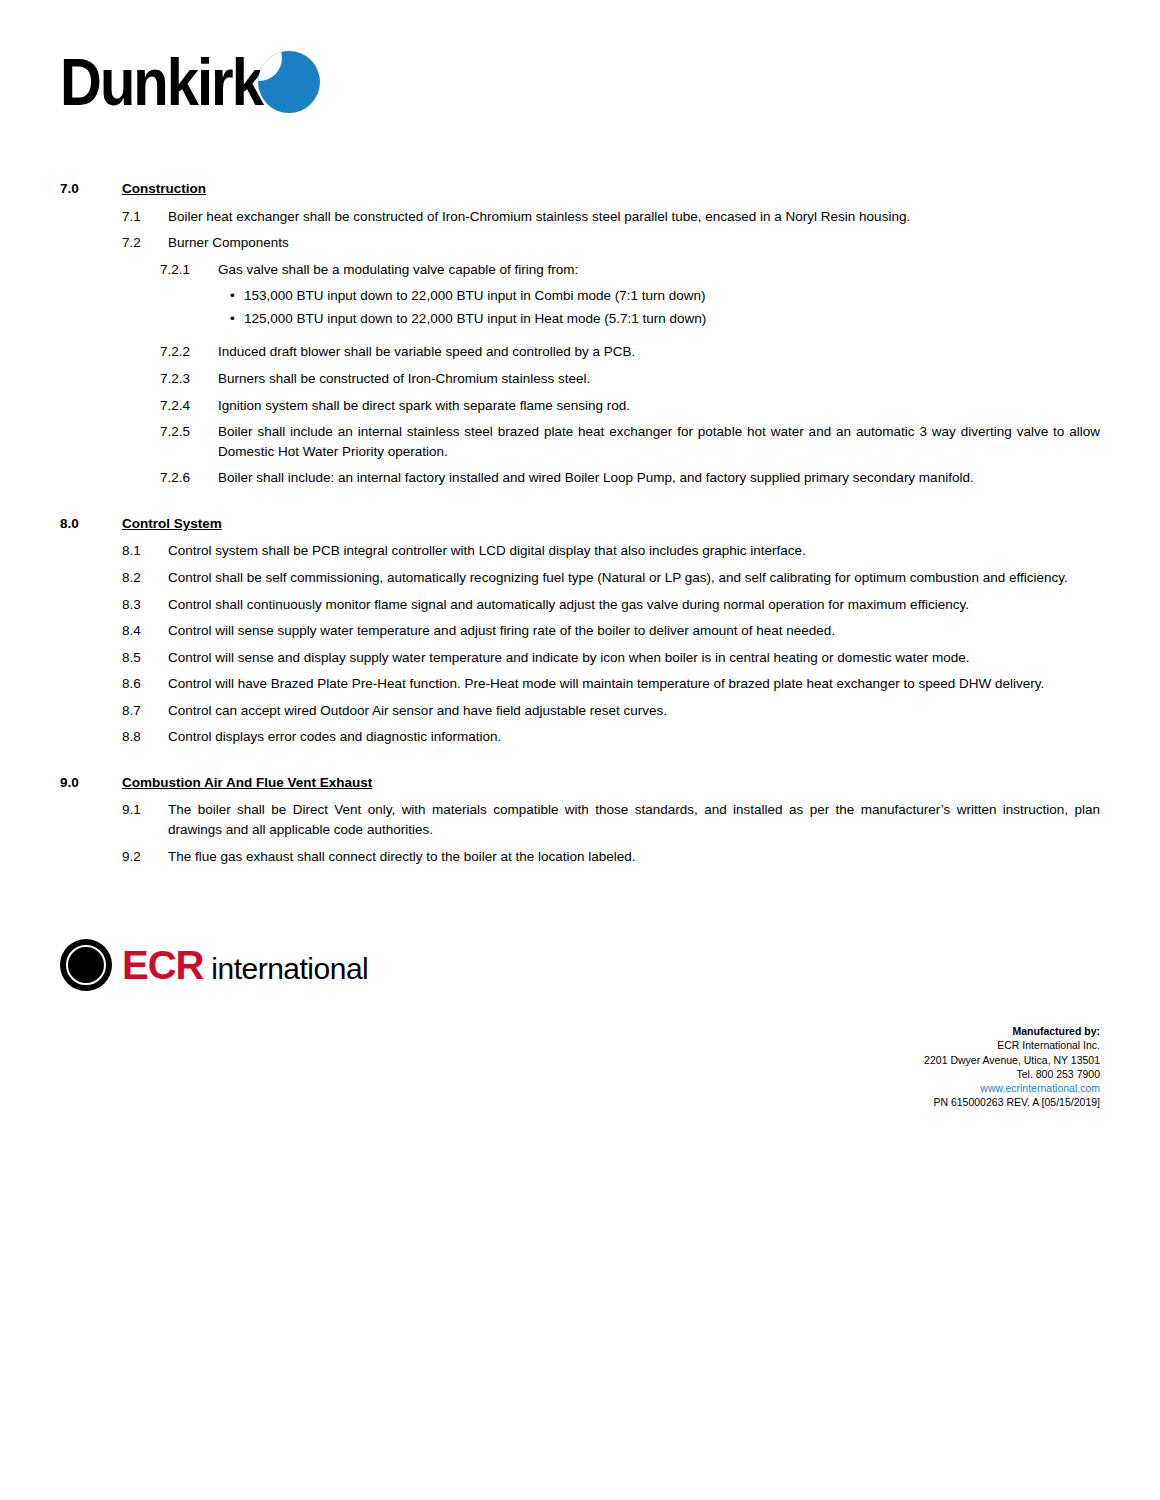Dunkirk®
7.0
Construction
7.1
Boiler heat exchanger shall be constructed of Iron-Chromium stainless steel parallel tube, encased in a Noryl Resin housing.
7.2
Burner Components
7.2.1
Gas valve shall be a modulating valve capable of firing from:
153,000 BTU input down to 22,000 BTU input in Combi mode (7:1 turn down)
125,000 BTU input down to 22,000 BTU input in Heat mode (5.7:1 turn down)
7.2.2
Induced draft blower shall be variable speed and controlled by a PCB.
7.2.3
Burners shall be constructed of Iron-Chromium stainless steel.
7.2.4
Ignition system shall be direct spark with separate flame sensing rod.
7.2.5
Boiler shall include an internal stainless steel brazed plate heat exchanger for potable hot water and an automatic 3 way diverting valve to allow Domestic Hot Water Priority operation.
7.2.6
Boiler shall include: an internal factory installed and wired Boiler Loop Pump, and factory supplied primary secondary manifold.
8.0
Control System
8.1
Control system shall be PCB integral controller with LCD digital display that also includes graphic interface.
8.2
Control shall be self commissioning, automatically recognizing fuel type (Natural or LP gas), and self calibrating for optimum combustion and efficiency.
8.3
Control shall continuously monitor flame signal and automatically adjust the gas valve during normal operation for maximum efficiency.
8.4
Control will sense supply water temperature and adjust firing rate of the boiler to deliver amount of heat needed.
8.5
Control will sense and display supply water temperature and indicate by icon when boiler is in central heating or domestic water mode.
8.6
Control will have Brazed Plate Pre-Heat function. Pre-Heat mode will maintain temperature of brazed plate heat exchanger to speed DHW delivery.
8.7
Control can accept wired Outdoor Air sensor and have field adjustable reset curves.
8.8
Control displays error codes and diagnostic information.
9.0
Combustion Air And Flue Vent Exhaust
9.1
The boiler shall be Direct Vent only, with materials compatible with those standards, and installed as per the manufacturer’s written instruction, plan drawings and all applicable code authorities.
9.2
The flue gas exhaust shall connect directly to the boiler at the location labeled.
ECR international
Manufactured by:
ECR International Inc.
2201 Dwyer Avenue, Utica, NY 13501
Tel. 800 253 7900
www.ecrinternational.com
PN 615000263 REV. A [05/15/2019]